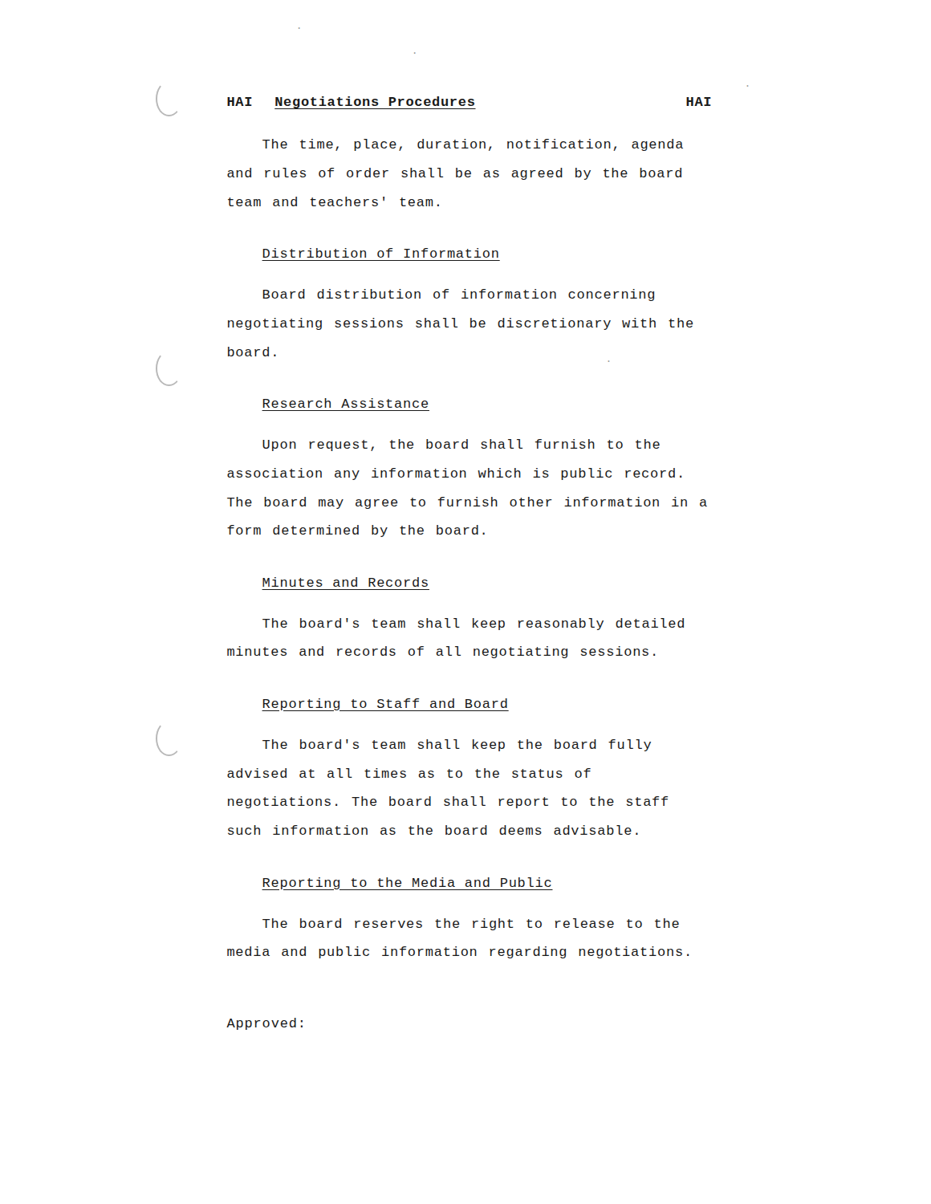· · · ·
HAI Negotiations Procedures HAI
The time, place, duration, notification, agenda and rules of order shall be as agreed by the board team and teachers' team.
Distribution of Information
Board distribution of information concerning negotiating sessions shall be discretionary with the board.
Research Assistance
Upon request, the board shall furnish to the association any information which is public record. The board may agree to furnish other information in a form determined by the board.
Minutes and Records
The board's team shall keep reasonably detailed minutes and records of all negotiating sessions.
Reporting to Staff and Board
The board's team shall keep the board fully advised at all times as to the status of negotiations. The board shall report to the staff such information as the board deems advisable.
Reporting to the Media and Public
The board reserves the right to release to the media and public information regarding negotiations.
Approved: